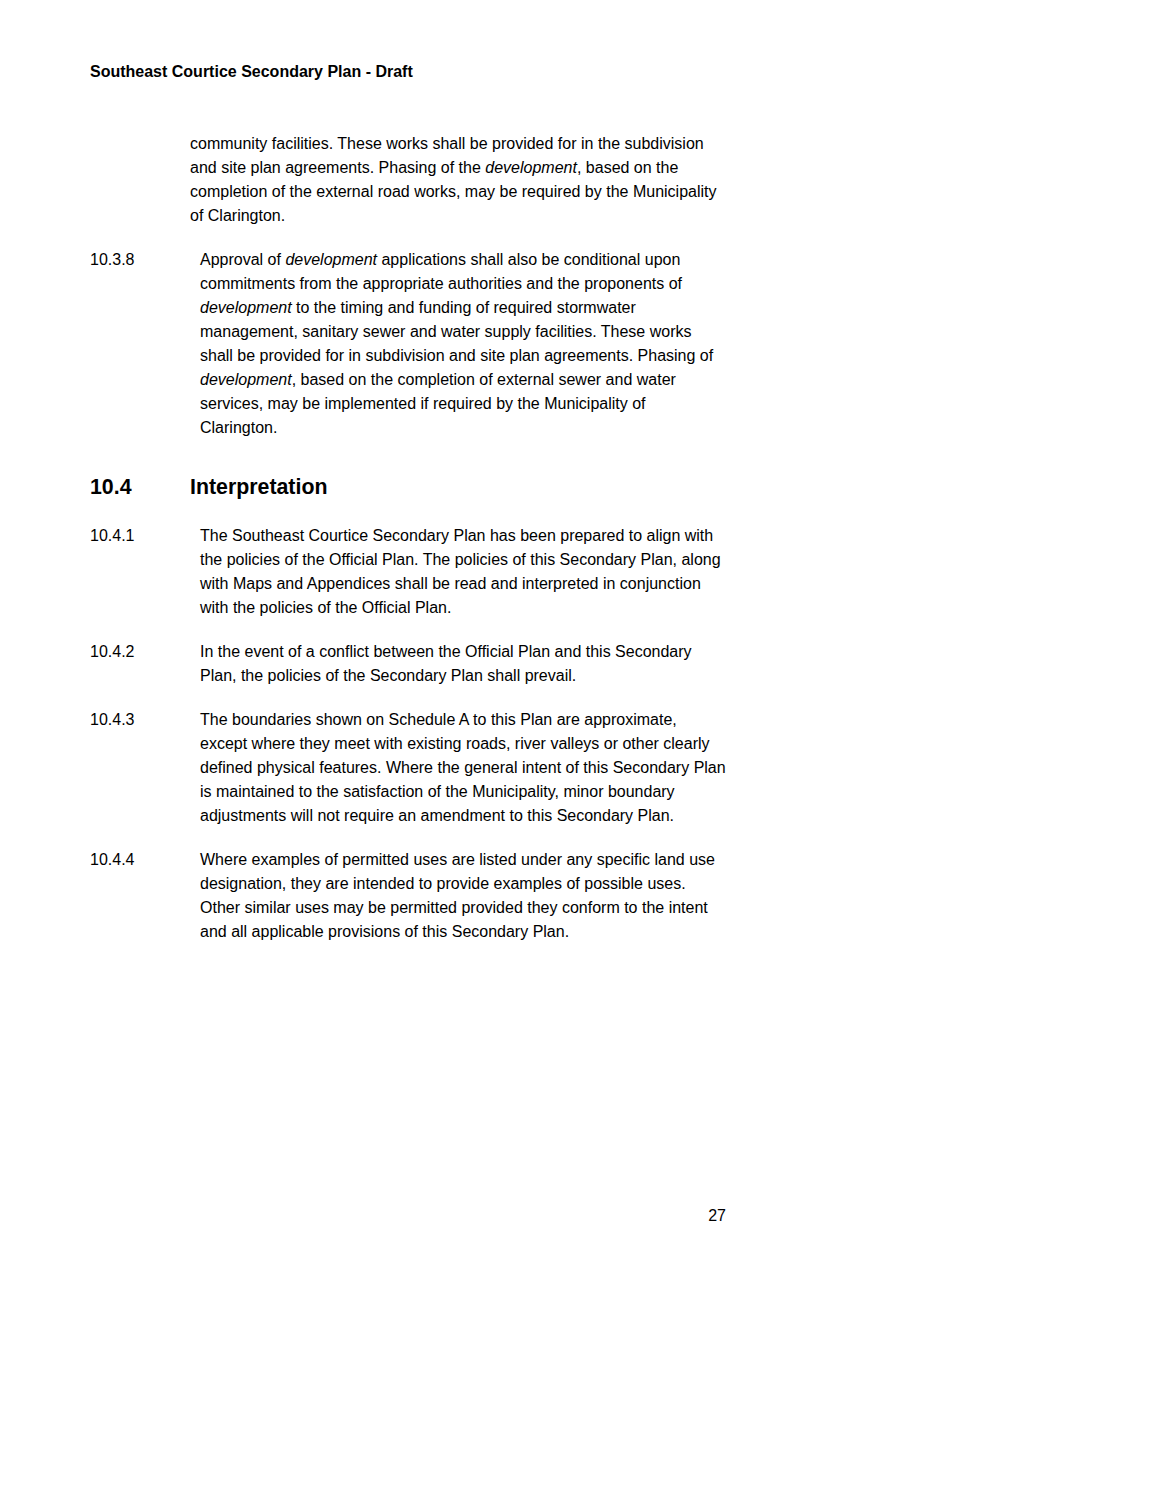Southeast Courtice Secondary Plan - Draft
community facilities. These works shall be provided for in the subdivision and site plan agreements. Phasing of the development, based on the completion of the external road works, may be required by the Municipality of Clarington.
10.3.8
Approval of development applications shall also be conditional upon commitments from the appropriate authorities and the proponents of development to the timing and funding of required stormwater management, sanitary sewer and water supply facilities. These works shall be provided for in subdivision and site plan agreements. Phasing of development, based on the completion of external sewer and water services, may be implemented if required by the Municipality of Clarington.
10.4 Interpretation
10.4.1
The Southeast Courtice Secondary Plan has been prepared to align with the policies of the Official Plan. The policies of this Secondary Plan, along with Maps and Appendices shall be read and interpreted in conjunction with the policies of the Official Plan.
10.4.2
In the event of a conflict between the Official Plan and this Secondary Plan, the policies of the Secondary Plan shall prevail.
10.4.3
The boundaries shown on Schedule A to this Plan are approximate, except where they meet with existing roads, river valleys or other clearly defined physical features. Where the general intent of this Secondary Plan is maintained to the satisfaction of the Municipality, minor boundary adjustments will not require an amendment to this Secondary Plan.
10.4.4
Where examples of permitted uses are listed under any specific land use designation, they are intended to provide examples of possible uses. Other similar uses may be permitted provided they conform to the intent and all applicable provisions of this Secondary Plan.
27